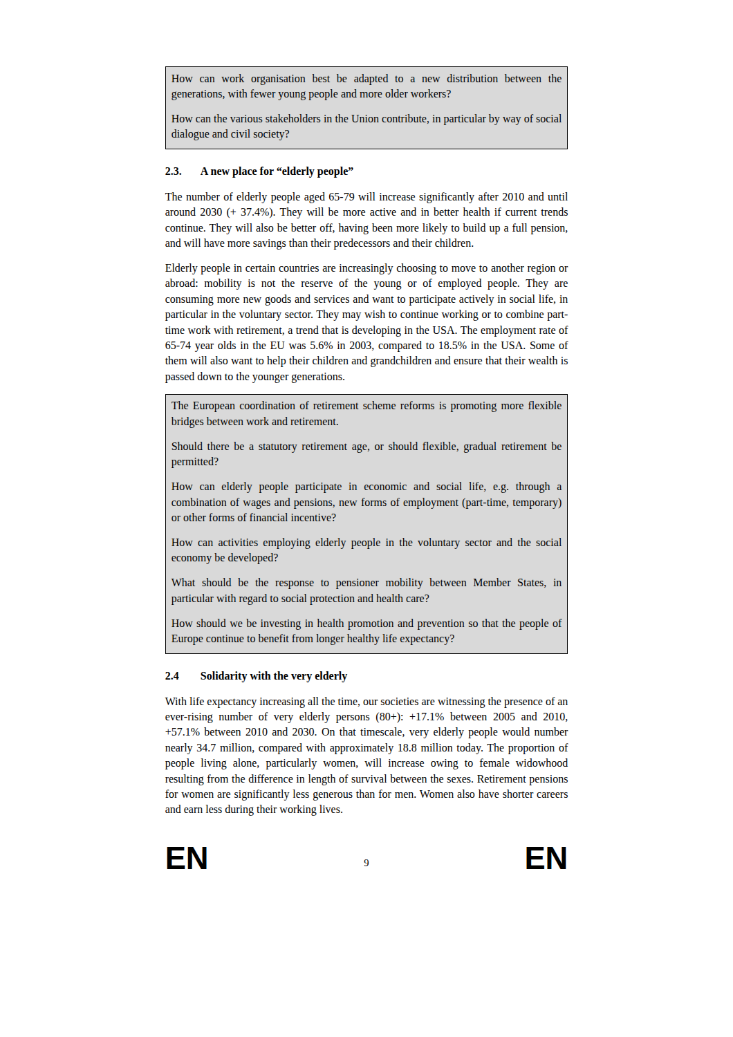How can work organisation best be adapted to a new distribution between the generations, with fewer young people and more older workers?
How can the various stakeholders in the Union contribute, in particular by way of social dialogue and civil society?
2.3. A new place for “elderly people”
The number of elderly people aged 65-79 will increase significantly after 2010 and until around 2030 (+ 37.4%). They will be more active and in better health if current trends continue. They will also be better off, having been more likely to build up a full pension, and will have more savings than their predecessors and their children.
Elderly people in certain countries are increasingly choosing to move to another region or abroad: mobility is not the reserve of the young or of employed people. They are consuming more new goods and services and want to participate actively in social life, in particular in the voluntary sector. They may wish to continue working or to combine part-time work with retirement, a trend that is developing in the USA. The employment rate of 65-74 year olds in the EU was 5.6% in 2003, compared to 18.5% in the USA. Some of them will also want to help their children and grandchildren and ensure that their wealth is passed down to the younger generations.
The European coordination of retirement scheme reforms is promoting more flexible bridges between work and retirement.
Should there be a statutory retirement age, or should flexible, gradual retirement be permitted?
How can elderly people participate in economic and social life, e.g. through a combination of wages and pensions, new forms of employment (part-time, temporary) or other forms of financial incentive?
How can activities employing elderly people in the voluntary sector and the social economy be developed?
What should be the response to pensioner mobility between Member States, in particular with regard to social protection and health care?
How should we be investing in health promotion and prevention so that the people of Europe continue to benefit from longer healthy life expectancy?
2.4 Solidarity with the very elderly
With life expectancy increasing all the time, our societies are witnessing the presence of an ever-rising number of very elderly persons (80+): +17.1% between 2005 and 2010, +57.1% between 2010 and 2030. On that timescale, very elderly people would number nearly 34.7 million, compared with approximately 18.8 million today. The proportion of people living alone, particularly women, will increase owing to female widowhood resulting from the difference in length of survival between the sexes. Retirement pensions for women are significantly less generous than for men. Women also have shorter careers and earn less during their working lives.
EN
9
EN